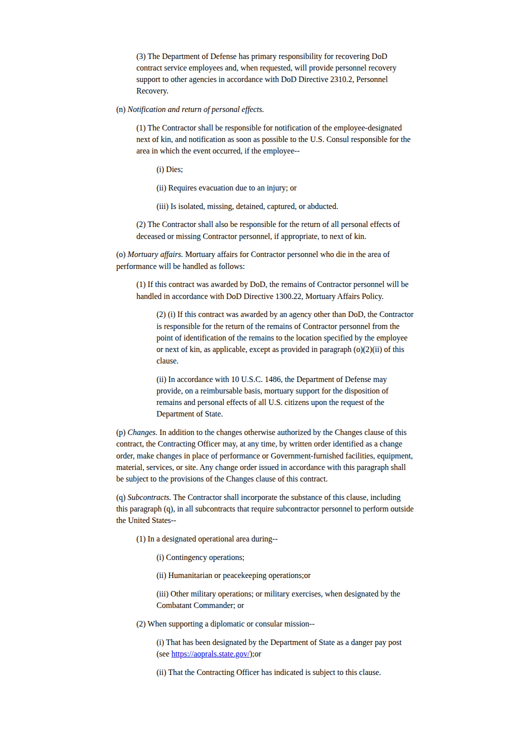(3) The Department of Defense has primary responsibility for recovering DoD contract service employees and, when requested, will provide personnel recovery support to other agencies in accordance with DoD Directive 2310.2, Personnel Recovery.
(n) Notification and return of personal effects.
(1) The Contractor shall be responsible for notification of the employee-designated next of kin, and notification as soon as possible to the U.S. Consul responsible for the area in which the event occurred, if the employee--
(i) Dies;
(ii) Requires evacuation due to an injury; or
(iii) Is isolated, missing, detained, captured, or abducted.
(2) The Contractor shall also be responsible for the return of all personal effects of deceased or missing Contractor personnel, if appropriate, to next of kin.
(o) Mortuary affairs. Mortuary affairs for Contractor personnel who die in the area of performance will be handled as follows:
(1) If this contract was awarded by DoD, the remains of Contractor personnel will be handled in accordance with DoD Directive 1300.22, Mortuary Affairs Policy.
(2) (i) If this contract was awarded by an agency other than DoD, the Contractor is responsible for the return of the remains of Contractor personnel from the point of identification of the remains to the location specified by the employee or next of kin, as applicable, except as provided in paragraph (o)(2)(ii) of this clause.
(ii) In accordance with 10 U.S.C. 1486, the Department of Defense may provide, on a reimbursable basis, mortuary support for the disposition of remains and personal effects of all U.S. citizens upon the request of the Department of State.
(p) Changes. In addition to the changes otherwise authorized by the Changes clause of this contract, the Contracting Officer may, at any time, by written order identified as a change order, make changes in place of performance or Government-furnished facilities, equipment, material, services, or site. Any change order issued in accordance with this paragraph shall be subject to the provisions of the Changes clause of this contract.
(q) Subcontracts. The Contractor shall incorporate the substance of this clause, including this paragraph (q), in all subcontracts that require subcontractor personnel to perform outside the United States--
(1) In a designated operational area during--
(i) Contingency operations;
(ii) Humanitarian or peacekeeping operations;or
(iii) Other military operations; or military exercises, when designated by the Combatant Commander; or
(2) When supporting a diplomatic or consular mission--
(i) That has been designated by the Department of State as a danger pay post (see https://aoprals.state.gov/);or
(ii) That the Contracting Officer has indicated is subject to this clause.